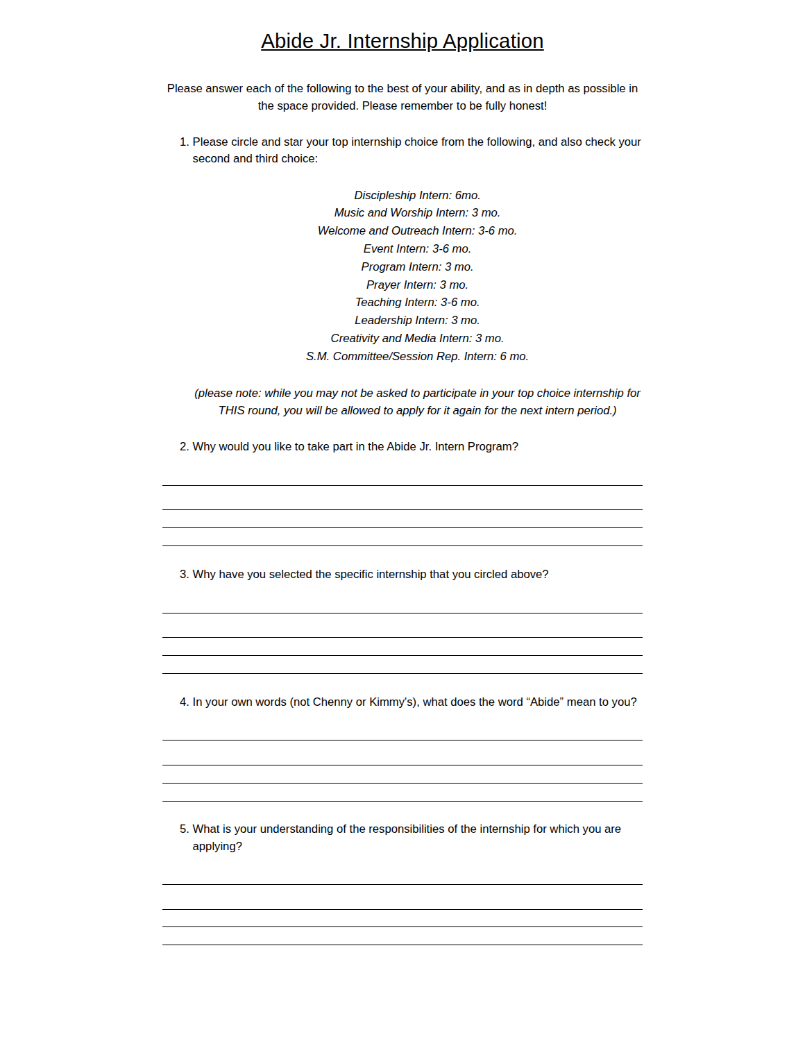Abide Jr. Internship Application
Please answer each of the following to the best of your ability, and as in depth as possible in the space provided. Please remember to be fully honest!
Please circle and star your top internship choice from the following, and also check your second and third choice:
Discipleship Intern: 6mo.
Music and Worship Intern: 3 mo.
Welcome and Outreach Intern: 3-6 mo.
Event Intern: 3-6 mo.
Program Intern: 3 mo.
Prayer Intern: 3 mo.
Teaching Intern: 3-6 mo.
Leadership Intern: 3 mo.
Creativity and Media Intern: 3 mo.
S.M. Committee/Session Rep. Intern: 6 mo.
(please note: while you may not be asked to participate in your top choice internship for THIS round, you will be allowed to apply for it again for the next intern period.)
Why would you like to take part in the Abide Jr. Intern Program?
Why have you selected the specific internship that you circled above?
In your own words (not Chenny or Kimmy's), what does the word “Abide” mean to you?
What is your understanding of the responsibilities of the internship for which you are applying?